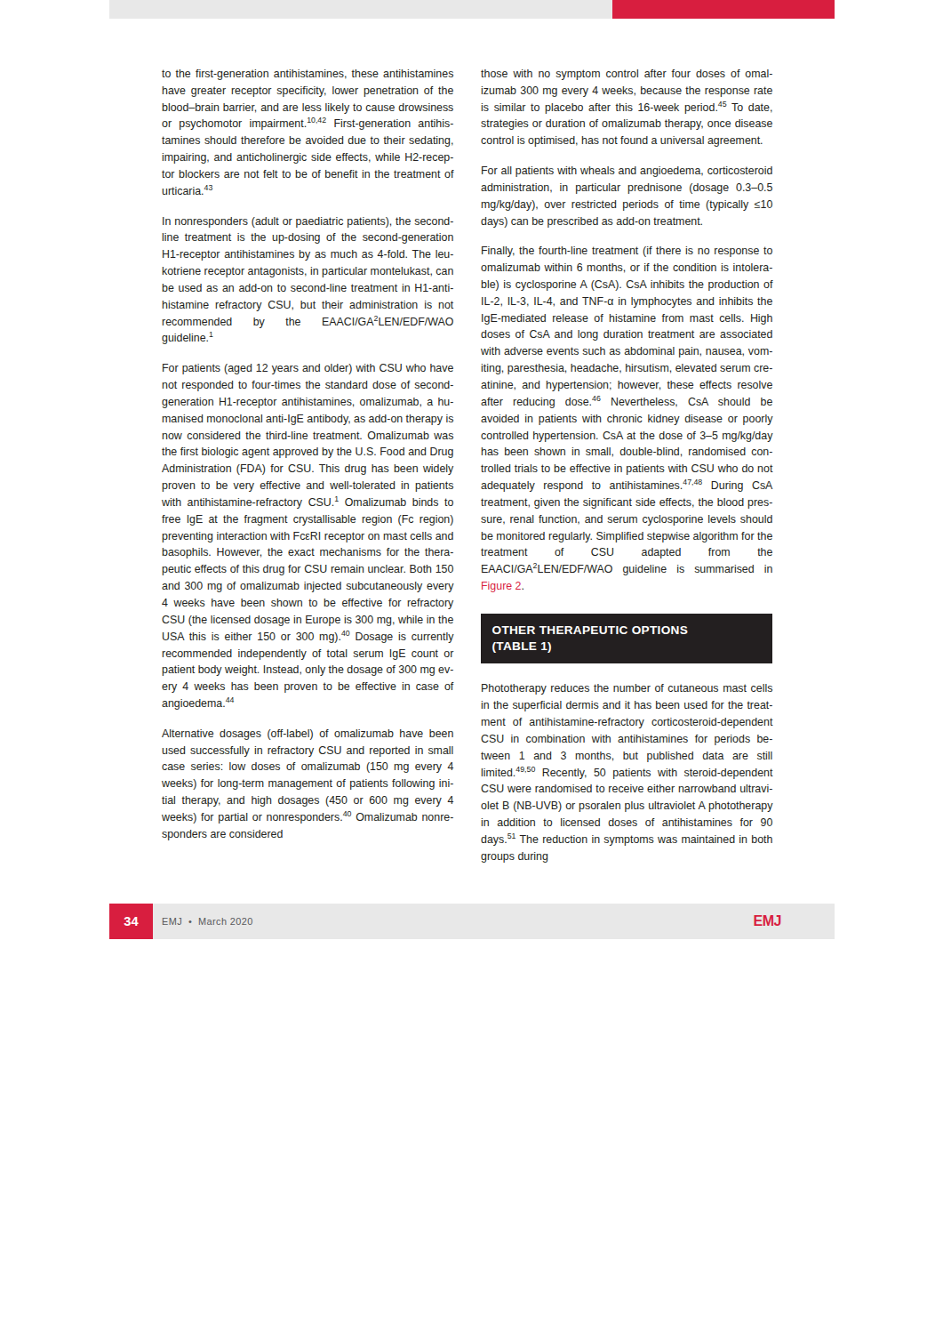to the first-generation antihistamines, these antihistamines have greater receptor specificity, lower penetration of the blood–brain barrier, and are less likely to cause drowsiness or psychomotor impairment.10,42 First-generation antihistamines should therefore be avoided due to their sedating, impairing, and anticholinergic side effects, while H2-receptor blockers are not felt to be of benefit in the treatment of urticaria.43
In nonresponders (adult or paediatric patients), the second-line treatment is the up-dosing of the second-generation H1-receptor antihistamines by as much as 4-fold. The leukotriene receptor antagonists, in particular montelukast, can be used as an add-on to second-line treatment in H1-antihistamine refractory CSU, but their administration is not recommended by the EAACI/GA2LEN/EDF/WAO guideline.1
For patients (aged 12 years and older) with CSU who have not responded to four-times the standard dose of second-generation H1-receptor antihistamines, omalizumab, a humanised monoclonal anti-IgE antibody, as add-on therapy is now considered the third-line treatment. Omalizumab was the first biologic agent approved by the U.S. Food and Drug Administration (FDA) for CSU. This drug has been widely proven to be very effective and well-tolerated in patients with antihistamine-refractory CSU.1 Omalizumab binds to free IgE at the fragment crystallisable region (Fc region) preventing interaction with FcεRI receptor on mast cells and basophils. However, the exact mechanisms for the therapeutic effects of this drug for CSU remain unclear. Both 150 and 300 mg of omalizumab injected subcutaneously every 4 weeks have been shown to be effective for refractory CSU (the licensed dosage in Europe is 300 mg, while in the USA this is either 150 or 300 mg).40 Dosage is currently recommended independently of total serum IgE count or patient body weight. Instead, only the dosage of 300 mg every 4 weeks has been proven to be effective in case of angioedema.44
Alternative dosages (off-label) of omalizumab have been used successfully in refractory CSU and reported in small case series: low doses of omalizumab (150 mg every 4 weeks) for long-term management of patients following initial therapy, and high dosages (450 or 600 mg every 4 weeks) for partial or nonresponders.40 Omalizumab nonresponders are considered
those with no symptom control after four doses of omalizumab 300 mg every 4 weeks, because the response rate is similar to placebo after this 16-week period.45 To date, strategies or duration of omalizumab therapy, once disease control is optimised, has not found a universal agreement.
For all patients with wheals and angioedema, corticosteroid administration, in particular prednisone (dosage 0.3–0.5 mg/kg/day), over restricted periods of time (typically ≤10 days) can be prescribed as add-on treatment.
Finally, the fourth-line treatment (if there is no response to omalizumab within 6 months, or if the condition is intolerable) is cyclosporine A (CsA). CsA inhibits the production of IL-2, IL-3, IL-4, and TNF-α in lymphocytes and inhibits the IgE-mediated release of histamine from mast cells. High doses of CsA and long duration treatment are associated with adverse events such as abdominal pain, nausea, vomiting, paresthesia, headache, hirsutism, elevated serum creatinine, and hypertension; however, these effects resolve after reducing dose.46 Nevertheless, CsA should be avoided in patients with chronic kidney disease or poorly controlled hypertension. CsA at the dose of 3–5 mg/kg/day has been shown in small, double-blind, randomised controlled trials to be effective in patients with CSU who do not adequately respond to antihistamines.47,48 During CsA treatment, given the significant side effects, the blood pressure, renal function, and serum cyclosporine levels should be monitored regularly. Simplified stepwise algorithm for the treatment of CSU adapted from the EAACI/GA2LEN/EDF/WAO guideline is summarised in Figure 2.
OTHER THERAPEUTIC OPTIONS
(TABLE 1)
Phototherapy reduces the number of cutaneous mast cells in the superficial dermis and it has been used for the treatment of antihistamine-refractory corticosteroid-dependent CSU in combination with antihistamines for periods between 1 and 3 months, but published data are still limited.49,50 Recently, 50 patients with steroid-dependent CSU were randomised to receive either narrowband ultraviolet B (NB-UVB) or psoralen plus ultraviolet A phototherapy in addition to licensed doses of antihistamines for 90 days.51 The reduction in symptoms was maintained in both groups during
34
EMJ • March 2020
EMJ